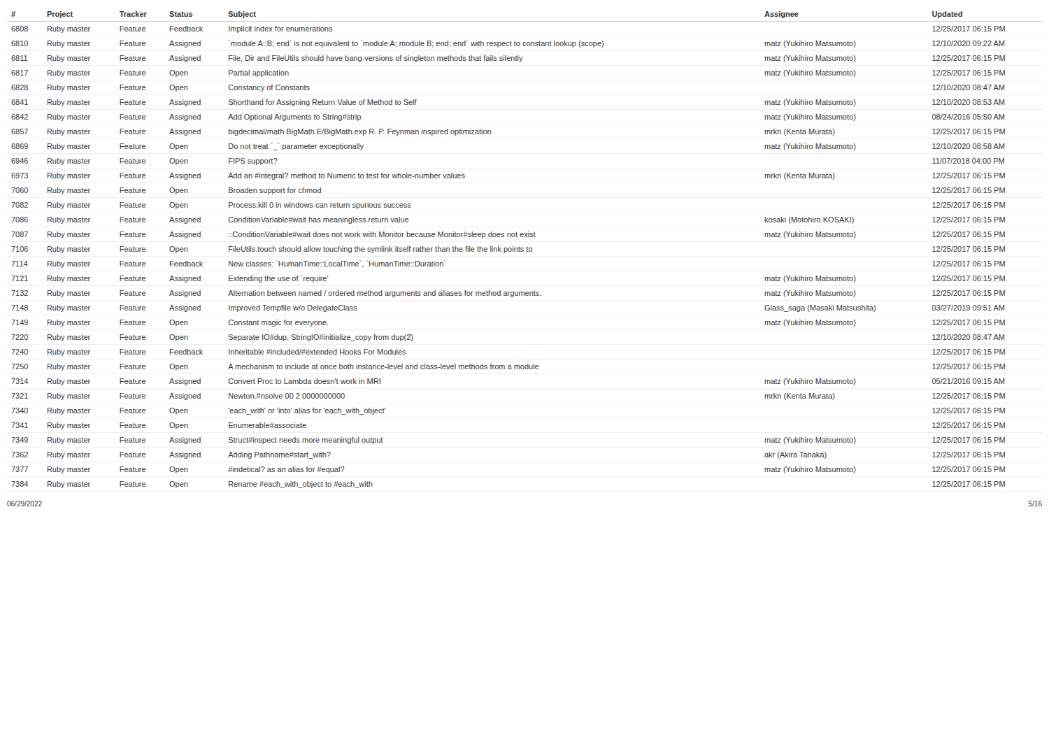| # | Project | Tracker | Status | Subject | Assignee | Updated |
| --- | --- | --- | --- | --- | --- | --- |
| 6808 | Ruby master | Feature | Feedback | Implicit index for enumerations | | 12/25/2017 06:15 PM |
| 6810 | Ruby master | Feature | Assigned | `module A::B; end` is not equivalent to `module A; module B; end; end` with respect to constant lookup (scope) | matz (Yukihiro Matsumoto) | 12/10/2020 09:22 AM |
| 6811 | Ruby master | Feature | Assigned | File, Dir and FileUtils should have bang-versions of singleton methods that fails silently | matz (Yukihiro Matsumoto) | 12/25/2017 06:15 PM |
| 6817 | Ruby master | Feature | Open | Partial application | matz (Yukihiro Matsumoto) | 12/25/2017 06:15 PM |
| 6828 | Ruby master | Feature | Open | Constancy of Constants | | 12/10/2020 08:47 AM |
| 6841 | Ruby master | Feature | Assigned | Shorthand for Assigning Return Value of Method to Self | matz (Yukihiro Matsumoto) | 12/10/2020 08:53 AM |
| 6842 | Ruby master | Feature | Assigned | Add Optional Arguments to String#strip | matz (Yukihiro Matsumoto) | 08/24/2016 05:50 AM |
| 6857 | Ruby master | Feature | Assigned | bigdecimal/math BigMath.E/BigMath.exp R. P. Feynman inspired optimization | mrkn (Kenta Murata) | 12/25/2017 06:15 PM |
| 6869 | Ruby master | Feature | Open | Do not treat `_` parameter exceptionally | matz (Yukihiro Matsumoto) | 12/10/2020 08:58 AM |
| 6946 | Ruby master | Feature | Open | FIPS support? | | 11/07/2018 04:00 PM |
| 6973 | Ruby master | Feature | Assigned | Add an #integral? method to Numeric to test for whole-number values | mrkn (Kenta Murata) | 12/25/2017 06:15 PM |
| 7060 | Ruby master | Feature | Open | Broaden support for chmod | | 12/25/2017 06:15 PM |
| 7082 | Ruby master | Feature | Open | Process.kill 0 in windows can return spurious success | | 12/25/2017 06:15 PM |
| 7086 | Ruby master | Feature | Assigned | ConditionVariable#wait has meaningless return value | kosaki (Motohiro KOSAKI) | 12/25/2017 06:15 PM |
| 7087 | Ruby master | Feature | Assigned | ::ConditionVariable#wait does not work with Monitor because Monitor#sleep does not exist | matz (Yukihiro Matsumoto) | 12/25/2017 06:15 PM |
| 7106 | Ruby master | Feature | Open | FileUtils.touch should allow touching the symlink itself rather than the file the link points to | | 12/25/2017 06:15 PM |
| 7114 | Ruby master | Feature | Feedback | New classes: `HumanTime::LocalTime`, `HumanTime::Duration` | | 12/25/2017 06:15 PM |
| 7121 | Ruby master | Feature | Assigned | Extending the use of `require' | matz (Yukihiro Matsumoto) | 12/25/2017 06:15 PM |
| 7132 | Ruby master | Feature | Assigned | Alternation between named / ordered method arguments and aliases for method arguments. | matz (Yukihiro Matsumoto) | 12/25/2017 06:15 PM |
| 7148 | Ruby master | Feature | Assigned | Improved Tempfile w/o DelegateClass | Glass_saga (Masaki Matsushita) | 03/27/2019 09:51 AM |
| 7149 | Ruby master | Feature | Open | Constant magic for everyone. | matz (Yukihiro Matsumoto) | 12/25/2017 06:15 PM |
| 7220 | Ruby master | Feature | Open | Separate IO#dup, StringIO#initialize_copy from dup(2) | | 12/10/2020 08:47 AM |
| 7240 | Ruby master | Feature | Feedback | Inheritable #included/#extended Hooks For Modules | | 12/25/2017 06:15 PM |
| 7250 | Ruby master | Feature | Open | A mechanism to include at once both instance-level and class-level methods from a module | | 12/25/2017 06:15 PM |
| 7314 | Ruby master | Feature | Assigned | Convert Proc to Lambda doesn't work in MRI | matz (Yukihiro Matsumoto) | 05/21/2016 09:15 AM |
| 7321 | Ruby master | Feature | Assigned | Newton.#nsolve 00 2 0000000000 | mrkn (Kenta Murata) | 12/25/2017 06:15 PM |
| 7340 | Ruby master | Feature | Open | 'each_with' or 'into' alias for 'each_with_object' | | 12/25/2017 06:15 PM |
| 7341 | Ruby master | Feature | Open | Enumerable#associate | | 12/25/2017 06:15 PM |
| 7349 | Ruby master | Feature | Assigned | Struct#inspect needs more meaningful output | matz (Yukihiro Matsumoto) | 12/25/2017 06:15 PM |
| 7362 | Ruby master | Feature | Assigned | Adding Pathname#start_with? | akr (Akira Tanaka) | 12/25/2017 06:15 PM |
| 7377 | Ruby master | Feature | Open | #indetical? as an alias for #equal? | matz (Yukihiro Matsumoto) | 12/25/2017 06:15 PM |
| 7384 | Ruby master | Feature | Open | Rename #each_with_object to #each_with | | 12/25/2017 06:15 PM |
06/29/2022 5/16